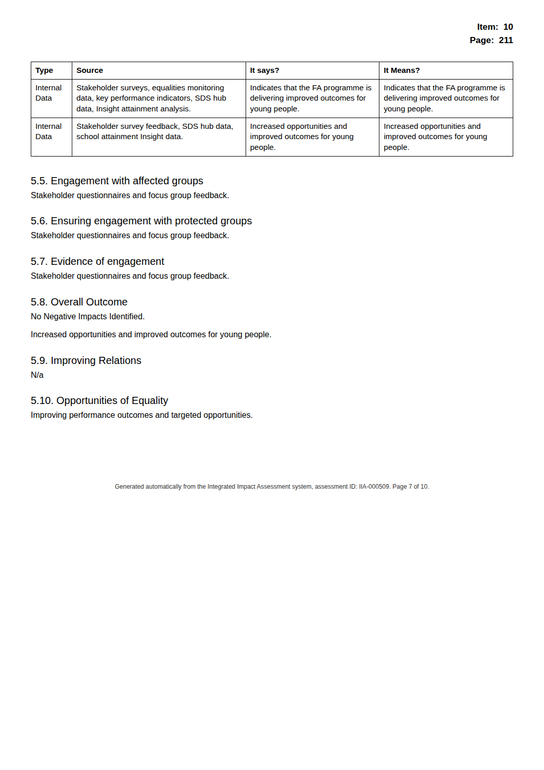Item: 10
Page: 211
| Type | Source | It says? | It Means? |
| --- | --- | --- | --- |
| Internal Data | Stakeholder surveys, equalities monitoring data, key performance indicators, SDS hub data, Insight attainment analysis. | Indicates that the FA programme is delivering improved outcomes for young people. | Indicates that the FA programme is delivering improved outcomes for young people. |
| Internal Data | Stakeholder survey feedback, SDS hub data, school attainment Insight data. | Increased opportunities and improved outcomes for young people. | Increased opportunities and improved outcomes for young people. |
5.5. Engagement with affected groups
Stakeholder questionnaires and focus group feedback.
5.6. Ensuring engagement with protected groups
Stakeholder questionnaires and focus group feedback.
5.7. Evidence of engagement
Stakeholder questionnaires and focus group feedback.
5.8. Overall Outcome
No Negative Impacts Identified.
Increased opportunities and improved outcomes for young people.
5.9. Improving Relations
N/a
5.10. Opportunities of Equality
Improving performance outcomes and targeted opportunities.
Generated automatically from the Integrated Impact Assessment system, assessment ID: IIA-000509. Page 7 of 10.